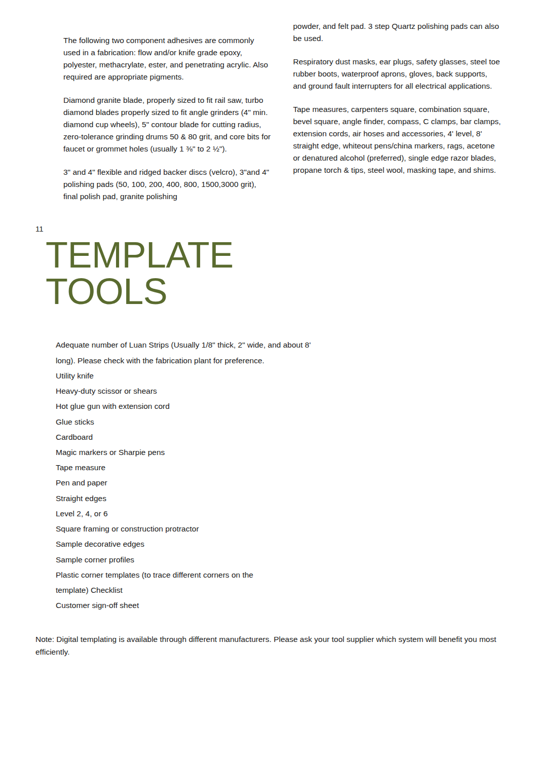The following two component adhesives are commonly used in a fabrication: flow and/or knife grade epoxy, polyester, methacrylate, ester, and penetrating acrylic. Also required are appropriate pigments.
Diamond granite blade, properly sized to fit rail saw, turbo diamond blades properly sized to fit angle grinders (4" min. diamond cup wheels), 5" contour blade for cutting radius, zero-tolerance grinding drums 50 & 80 grit, and core bits for faucet or grommet holes (usually 1 ⅜" to 2 ½").
3" and 4" flexible and ridged backer discs (velcro), 3"and 4" polishing pads (50, 100, 200, 400, 800, 1500,3000 grit), final polish pad, granite polishing
powder, and felt pad. 3 step Quartz polishing pads can also be used.
Respiratory dust masks, ear plugs, safety glasses, steel toe rubber boots, waterproof aprons, gloves, back supports, and ground fault interrupters for all electrical applications.
Tape measures, carpenters square, combination square, bevel square, angle finder, compass, C clamps, bar clamps, extension cords, air hoses and accessories, 4' level, 8' straight edge, whiteout pens/china markers, rags, acetone or denatured alcohol (preferred), single edge razor blades, propane torch & tips, steel wool, masking tape, and shims.
11
TEMPLATE
TOOLS
Adequate number of Luan Strips (Usually 1/8" thick, 2" wide, and about 8'
long). Please check with the fabrication plant for preference.
Utility knife
Heavy-duty scissor or shears
Hot glue gun with extension cord
Glue sticks
Cardboard
Magic markers or Sharpie pens
Tape measure
Pen and paper
Straight edges
Level 2, 4, or 6
Square framing or construction protractor
Sample decorative edges
Sample corner profiles
Plastic corner templates (to trace different corners on the
template) Checklist
Customer sign-off sheet
Note: Digital templating is available through different manufacturers. Please ask your tool supplier which system will benefit you most efficiently.